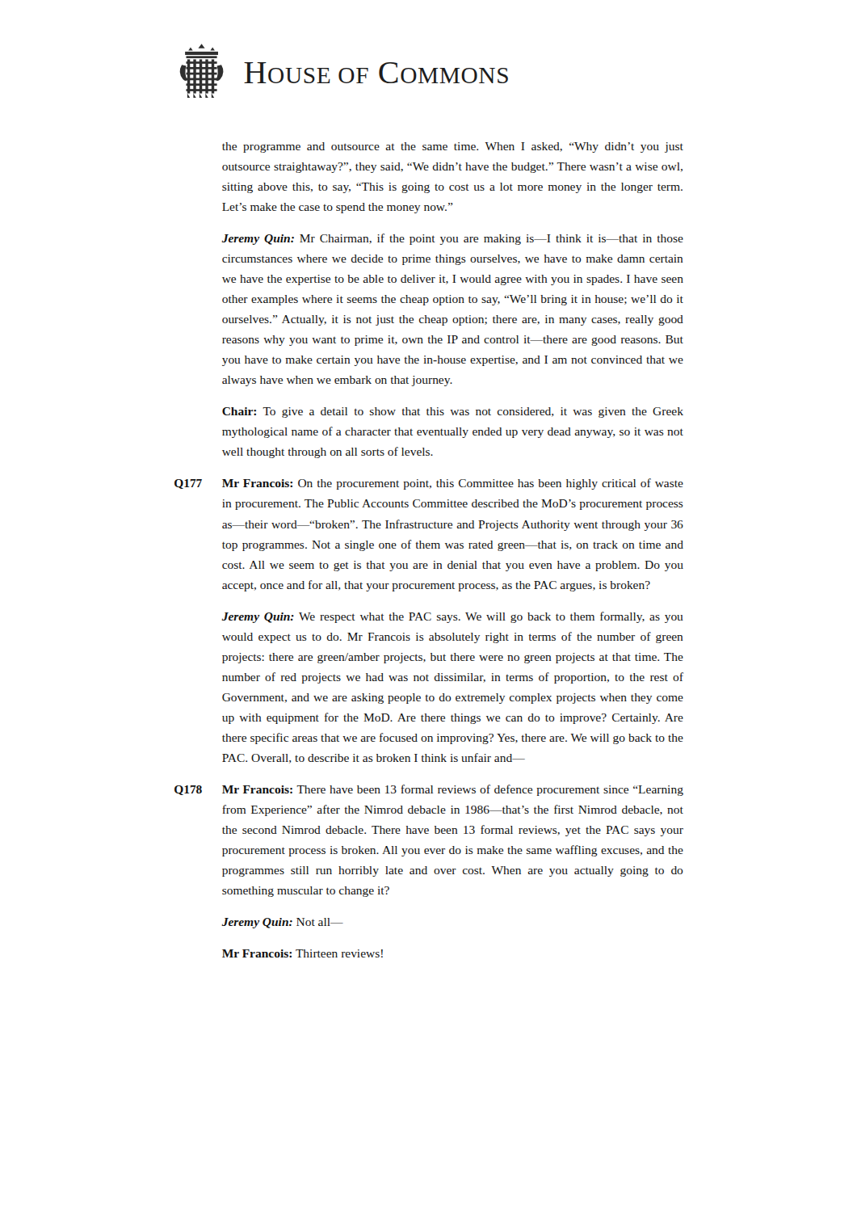HOUSE OF COMMONS
the programme and outsource at the same time. When I asked, “Why didn’t you just outsource straightaway?”, they said, “We didn’t have the budget.” There wasn’t a wise owl, sitting above this, to say, “This is going to cost us a lot more money in the longer term. Let’s make the case to spend the money now.”
Jeremy Quin: Mr Chairman, if the point you are making is—I think it is—that in those circumstances where we decide to prime things ourselves, we have to make damn certain we have the expertise to be able to deliver it, I would agree with you in spades. I have seen other examples where it seems the cheap option to say, “We’ll bring it in house; we’ll do it ourselves.” Actually, it is not just the cheap option; there are, in many cases, really good reasons why you want to prime it, own the IP and control it—there are good reasons. But you have to make certain you have the in-house expertise, and I am not convinced that we always have when we embark on that journey.
Chair: To give a detail to show that this was not considered, it was given the Greek mythological name of a character that eventually ended up very dead anyway, so it was not well thought through on all sorts of levels.
Q177
Mr Francois: On the procurement point, this Committee has been highly critical of waste in procurement. The Public Accounts Committee described the MoD’s procurement process as—their word—“broken”. The Infrastructure and Projects Authority went through your 36 top programmes. Not a single one of them was rated green—that is, on track on time and cost. All we seem to get is that you are in denial that you even have a problem. Do you accept, once and for all, that your procurement process, as the PAC argues, is broken?
Jeremy Quin: We respect what the PAC says. We will go back to them formally, as you would expect us to do. Mr Francois is absolutely right in terms of the number of green projects: there are green/amber projects, but there were no green projects at that time. The number of red projects we had was not dissimilar, in terms of proportion, to the rest of Government, and we are asking people to do extremely complex projects when they come up with equipment for the MoD. Are there things we can do to improve? Certainly. Are there specific areas that we are focused on improving? Yes, there are. We will go back to the PAC. Overall, to describe it as broken I think is unfair and—
Q178
Mr Francois: There have been 13 formal reviews of defence procurement since “Learning from Experience” after the Nimrod debacle in 1986—that’s the first Nimrod debacle, not the second Nimrod debacle. There have been 13 formal reviews, yet the PAC says your procurement process is broken. All you ever do is make the same waffling excuses, and the programmes still run horribly late and over cost. When are you actually going to do something muscular to change it?
Jeremy Quin: Not all—
Mr Francois: Thirteen reviews!